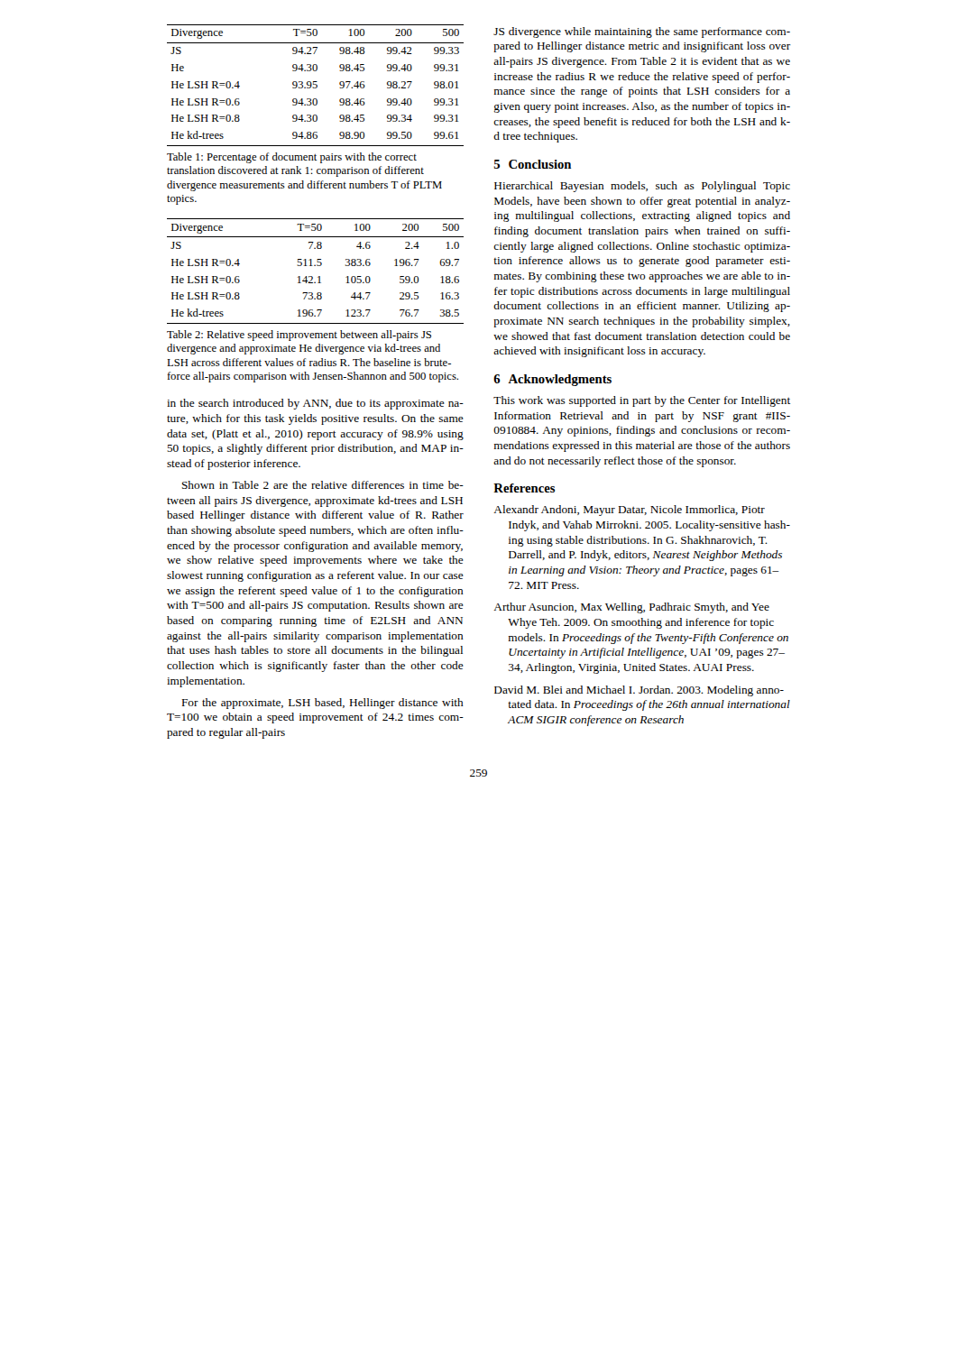| Divergence | T=50 | 100 | 200 | 500 |
| --- | --- | --- | --- | --- |
| JS | 94.27 | 98.48 | 99.42 | 99.33 |
| He | 94.30 | 98.45 | 99.40 | 99.31 |
| He LSH R=0.4 | 93.95 | 97.46 | 98.27 | 98.01 |
| He LSH R=0.6 | 94.30 | 98.46 | 99.40 | 99.31 |
| He LSH R=0.8 | 94.30 | 98.45 | 99.34 | 99.31 |
| He kd-trees | 94.86 | 98.90 | 99.50 | 99.61 |
Table 1: Percentage of document pairs with the correct translation discovered at rank 1: comparison of different divergence measurements and different numbers T of PLTM topics.
| Divergence | T=50 | 100 | 200 | 500 |
| --- | --- | --- | --- | --- |
| JS | 7.8 | 4.6 | 2.4 | 1.0 |
| He LSH R=0.4 | 511.5 | 383.6 | 196.7 | 69.7 |
| He LSH R=0.6 | 142.1 | 105.0 | 59.0 | 18.6 |
| He LSH R=0.8 | 73.8 | 44.7 | 29.5 | 16.3 |
| He kd-trees | 196.7 | 123.7 | 76.7 | 38.5 |
Table 2: Relative speed improvement between all-pairs JS divergence and approximate He divergence via kd-trees and LSH across different values of radius R. The baseline is brute-force all-pairs comparison with Jensen-Shannon and 500 topics.
in the search introduced by ANN, due to its approximate nature, which for this task yields positive results. On the same data set, (Platt et al., 2010) report accuracy of 98.9% using 50 topics, a slightly different prior distribution, and MAP instead of posterior inference.
Shown in Table 2 are the relative differences in time between all pairs JS divergence, approximate kd-trees and LSH based Hellinger distance with different value of R. Rather than showing absolute speed numbers, which are often influenced by the processor configuration and available memory, we show relative speed improvements where we take the slowest running configuration as a referent value. In our case we assign the referent speed value of 1 to the configuration with T=500 and all-pairs JS computation. Results shown are based on comparing running time of E2LSH and ANN against the all-pairs similarity comparison implementation that uses hash tables to store all documents in the bilingual collection which is significantly faster than the other code implementation.
For the approximate, LSH based, Hellinger distance with T=100 we obtain a speed improvement of 24.2 times compared to regular all-pairs
JS divergence while maintaining the same performance compared to Hellinger distance metric and insignificant loss over all-pairs JS divergence. From Table 2 it is evident that as we increase the radius R we reduce the relative speed of performance since the range of points that LSH considers for a given query point increases. Also, as the number of topics increases, the speed benefit is reduced for both the LSH and k-d tree techniques.
5 Conclusion
Hierarchical Bayesian models, such as Polylingual Topic Models, have been shown to offer great potential in analyzing multilingual collections, extracting aligned topics and finding document translation pairs when trained on sufficiently large aligned collections. Online stochastic optimization inference allows us to generate good parameter estimates. By combining these two approaches we are able to infer topic distributions across documents in large multilingual document collections in an efficient manner. Utilizing approximate NN search techniques in the probability simplex, we showed that fast document translation detection could be achieved with insignificant loss in accuracy.
6 Acknowledgments
This work was supported in part by the Center for Intelligent Information Retrieval and in part by NSF grant #IIS-0910884. Any opinions, findings and conclusions or recommendations expressed in this material are those of the authors and do not necessarily reflect those of the sponsor.
References
Alexandr Andoni, Mayur Datar, Nicole Immorlica, Piotr Indyk, and Vahab Mirrokni. 2005. Locality-sensitive hashing using stable distributions. In G. Shakhnarovich, T. Darrell, and P. Indyk, editors, Nearest Neighbor Methods in Learning and Vision: Theory and Practice, pages 61–72. MIT Press.
Arthur Asuncion, Max Welling, Padhraic Smyth, and Yee Whye Teh. 2009. On smoothing and inference for topic models. In Proceedings of the Twenty-Fifth Conference on Uncertainty in Artificial Intelligence, UAI ’09, pages 27–34, Arlington, Virginia, United States. AUAI Press.
David M. Blei and Michael I. Jordan. 2003. Modeling annotated data. In Proceedings of the 26th annual international ACM SIGIR conference on Research
259